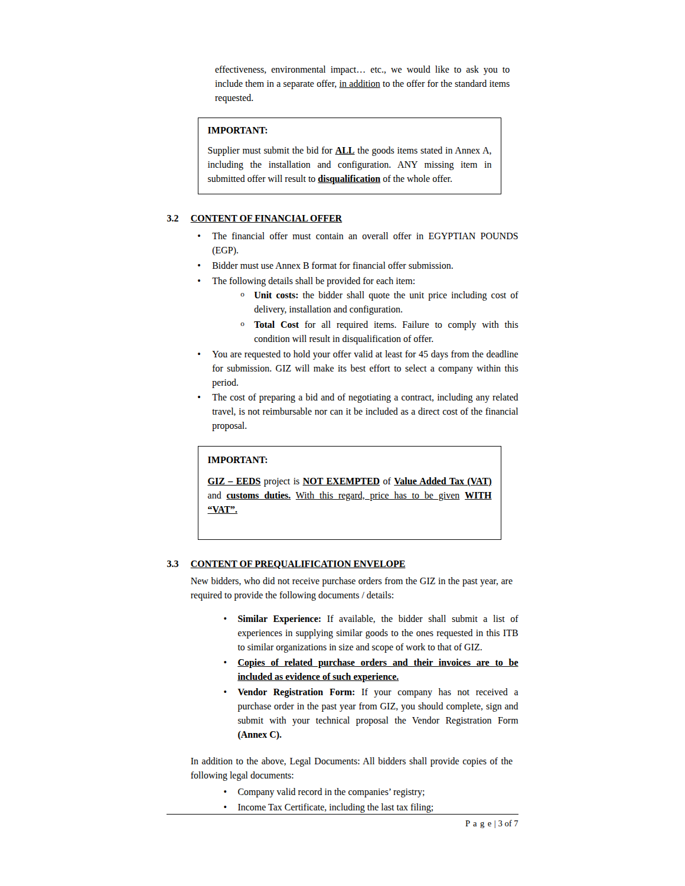effectiveness, environmental impact… etc., we would like to ask you to include them in a separate offer, in addition to the offer for the standard items requested.
IMPORTANT:
Supplier must submit the bid for ALL the goods items stated in Annex A, including the installation and configuration. ANY missing item in submitted offer will result to disqualification of the whole offer.
3.2 CONTENT OF FINANCIAL OFFER
The financial offer must contain an overall offer in EGYPTIAN POUNDS (EGP).
Bidder must use Annex B format for financial offer submission.
The following details shall be provided for each item:
Unit costs: the bidder shall quote the unit price including cost of delivery, installation and configuration.
Total Cost for all required items. Failure to comply with this condition will result in disqualification of offer.
You are requested to hold your offer valid at least for 45 days from the deadline for submission. GIZ will make its best effort to select a company within this period.
The cost of preparing a bid and of negotiating a contract, including any related travel, is not reimbursable nor can it be included as a direct cost of the financial proposal.
IMPORTANT:
GIZ – EEDS project is NOT EXEMPTED of Value Added Tax (VAT) and customs duties. With this regard, price has to be given WITH “VAT”.
3.3 CONTENT OF PREQUALIFICATION ENVELOPE
New bidders, who did not receive purchase orders from the GIZ in the past year, are required to provide the following documents / details:
Similar Experience: If available, the bidder shall submit a list of experiences in supplying similar goods to the ones requested in this ITB to similar organizations in size and scope of work to that of GIZ.
Copies of related purchase orders and their invoices are to be included as evidence of such experience.
Vendor Registration Form: If your company has not received a purchase order in the past year from GIZ, you should complete, sign and submit with your technical proposal the Vendor Registration Form (Annex C).
In addition to the above, Legal Documents: All bidders shall provide copies of the following legal documents:
Company valid record in the companies’ registry;
Income Tax Certificate, including the last tax filing;
P a g e | 3 of 7